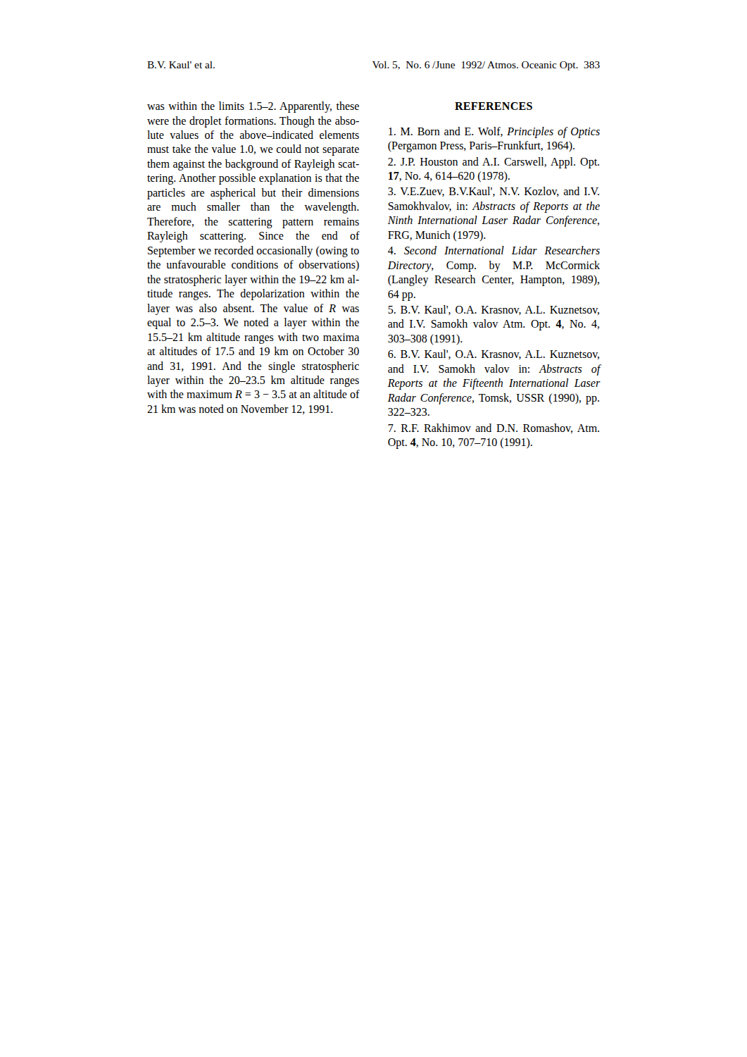B.V. Kaul' et al.
Vol. 5, No. 6 /June 1992/ Atmos. Oceanic Opt. 383
was within the limits 1.5–2. Apparently, these were the droplet formations. Though the absolute values of the above–indicated elements must take the value 1.0, we could not separate them against the background of Rayleigh scattering. Another possible explanation is that the particles are aspherical but their dimensions are much smaller than the wavelength. Therefore, the scattering pattern remains Rayleigh scattering. Since the end of September we recorded occasionally (owing to the unfavourable conditions of observations) the stratospheric layer within the 19–22 km altitude ranges. The depolarization within the layer was also absent. The value of R was equal to 2.5–3. We noted a layer within the 15.5–21 km altitude ranges with two maxima at altitudes of 17.5 and 19 km on October 30 and 31, 1991. And the single stratospheric layer within the 20–23.5 km altitude ranges with the maximum R = 3 − 3.5 at an altitude of 21 km was noted on November 12, 1991.
REFERENCES
1. M. Born and E. Wolf, Principles of Optics (Pergamon Press, Paris–Frunkfurt, 1964).
2. J.P. Houston and A.I. Carswell, Appl. Opt. 17, No. 4, 614–620 (1978).
3. V.E.Zuev, B.V.Kaul', N.V. Kozlov, and I.V. Samokhvalov, in: Abstracts of Reports at the Ninth International Laser Radar Conference, FRG, Munich (1979).
4. Second International Lidar Researchers Directory, Comp. by M.P. McCormick (Langley Research Center, Hampton, 1989), 64 pp.
5. B.V. Kaul', O.A. Krasnov, A.L. Kuznetsov, and I.V. Samokh valov Atm. Opt. 4, No. 4, 303–308 (1991).
6. B.V. Kaul', O.A. Krasnov, A.L. Kuznetsov, and I.V. Samokh valov in: Abstracts of Reports at the Fifteenth International Laser Radar Conference, Tomsk, USSR (1990), pp. 322–323.
7. R.F. Rakhimov and D.N. Romashov, Atm. Opt. 4, No. 10, 707–710 (1991).